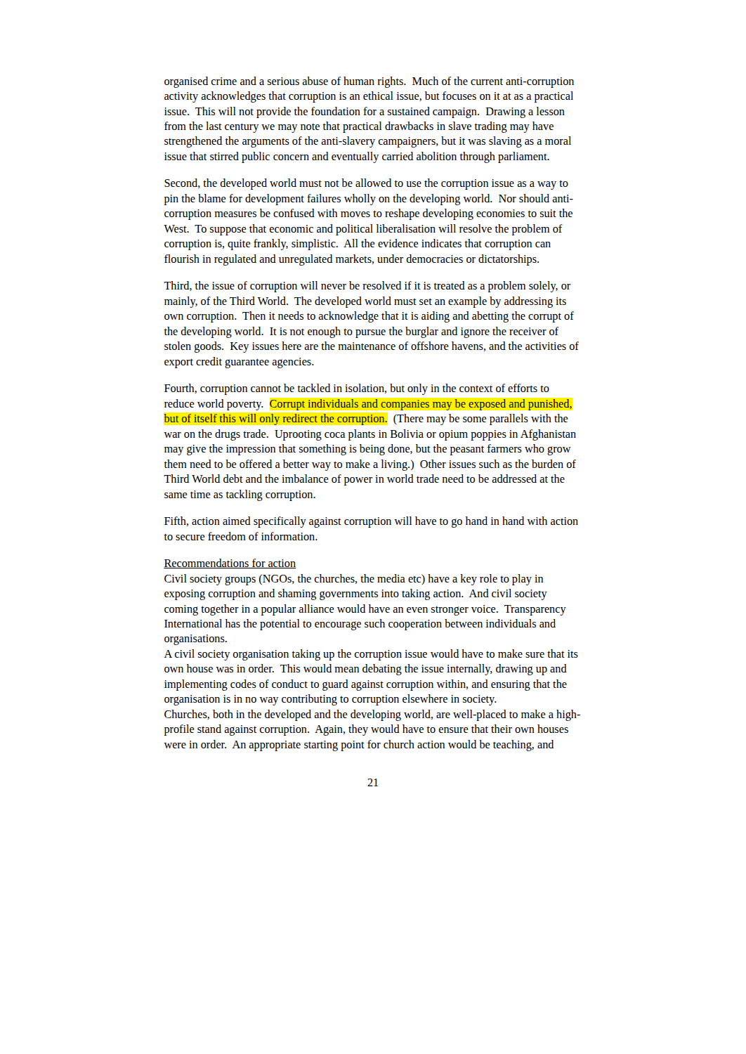organised crime and a serious abuse of human rights. Much of the current anti-corruption activity acknowledges that corruption is an ethical issue, but focuses on it at as a practical issue. This will not provide the foundation for a sustained campaign. Drawing a lesson from the last century we may note that practical drawbacks in slave trading may have strengthened the arguments of the anti-slavery campaigners, but it was slaving as a moral issue that stirred public concern and eventually carried abolition through parliament.
Second, the developed world must not be allowed to use the corruption issue as a way to pin the blame for development failures wholly on the developing world. Nor should anti-corruption measures be confused with moves to reshape developing economies to suit the West. To suppose that economic and political liberalisation will resolve the problem of corruption is, quite frankly, simplistic. All the evidence indicates that corruption can flourish in regulated and unregulated markets, under democracies or dictatorships.
Third, the issue of corruption will never be resolved if it is treated as a problem solely, or mainly, of the Third World. The developed world must set an example by addressing its own corruption. Then it needs to acknowledge that it is aiding and abetting the corrupt of the developing world. It is not enough to pursue the burglar and ignore the receiver of stolen goods. Key issues here are the maintenance of offshore havens, and the activities of export credit guarantee agencies.
Fourth, corruption cannot be tackled in isolation, but only in the context of efforts to reduce world poverty. Corrupt individuals and companies may be exposed and punished, but of itself this will only redirect the corruption. (There may be some parallels with the war on the drugs trade. Uprooting coca plants in Bolivia or opium poppies in Afghanistan may give the impression that something is being done, but the peasant farmers who grow them need to be offered a better way to make a living.) Other issues such as the burden of Third World debt and the imbalance of power in world trade need to be addressed at the same time as tackling corruption.
Fifth, action aimed specifically against corruption will have to go hand in hand with action to secure freedom of information.
Recommendations for action
Civil society groups (NGOs, the churches, the media etc) have a key role to play in exposing corruption and shaming governments into taking action. And civil society coming together in a popular alliance would have an even stronger voice. Transparency International has the potential to encourage such cooperation between individuals and organisations.
A civil society organisation taking up the corruption issue would have to make sure that its own house was in order. This would mean debating the issue internally, drawing up and implementing codes of conduct to guard against corruption within, and ensuring that the organisation is in no way contributing to corruption elsewhere in society.
Churches, both in the developed and the developing world, are well-placed to make a high-profile stand against corruption. Again, they would have to ensure that their own houses were in order. An appropriate starting point for church action would be teaching, and
21